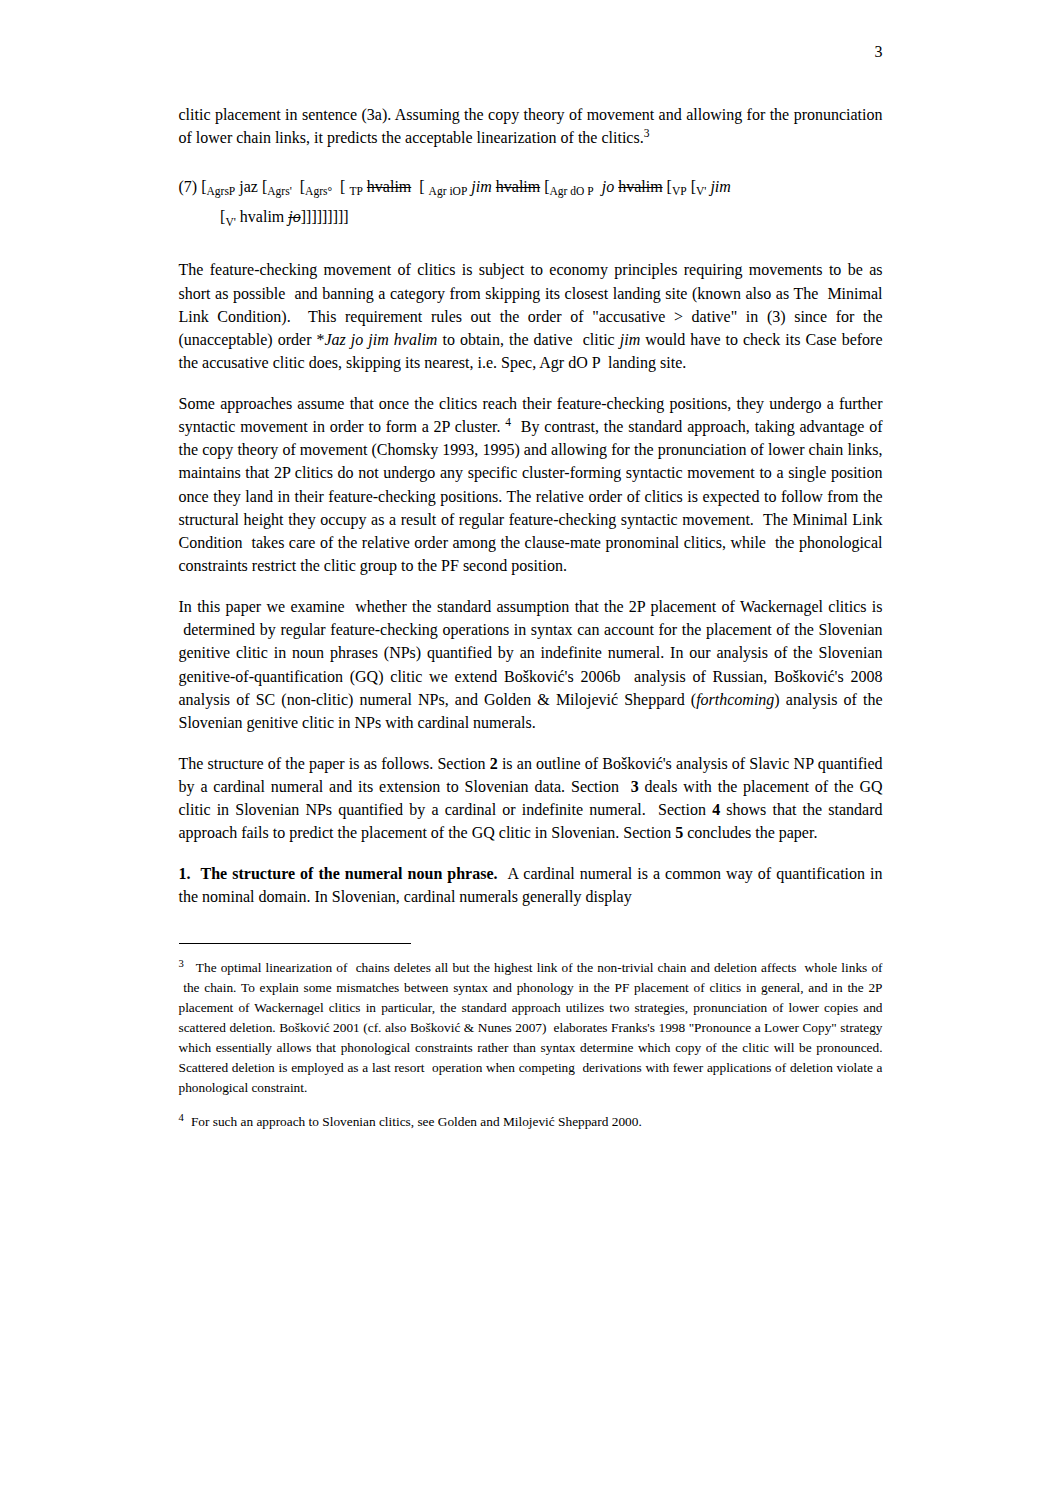3
clitic placement in sentence (3a). Assuming the copy theory of movement and allowing for the pronunciation of lower chain links, it predicts the acceptable linearization of the clitics.3
(7) [AgrsP jaz [Agrs' [Agrs° [ TP hvalim [ Agr iOP jim hvalim [Agr dO P jo hvalim [VP [V' jim [V' hvalim jo]]]]]]]]]
The feature-checking movement of clitics is subject to economy principles requiring movements to be as short as possible and banning a category from skipping its closest landing site (known also as The Minimal Link Condition). This requirement rules out the order of "accusative > dative" in (3) since for the (unacceptable) order *Jaz jo jim hvalim to obtain, the dative clitic jim would have to check its Case before the accusative clitic does, skipping its nearest, i.e. Spec, Agr dO P landing site.
Some approaches assume that once the clitics reach their feature-checking positions, they undergo a further syntactic movement in order to form a 2P cluster. 4 By contrast, the standard approach, taking advantage of the copy theory of movement (Chomsky 1993, 1995) and allowing for the pronunciation of lower chain links, maintains that 2P clitics do not undergo any specific cluster-forming syntactic movement to a single position once they land in their feature-checking positions. The relative order of clitics is expected to follow from the structural height they occupy as a result of regular feature-checking syntactic movement. The Minimal Link Condition takes care of the relative order among the clause-mate pronominal clitics, while the phonological constraints restrict the clitic group to the PF second position.
In this paper we examine whether the standard assumption that the 2P placement of Wackernagel clitics is determined by regular feature-checking operations in syntax can account for the placement of the Slovenian genitive clitic in noun phrases (NPs) quantified by an indefinite numeral. In our analysis of the Slovenian genitive-of-quantification (GQ) clitic we extend Bošković's 2006b analysis of Russian, Bošković's 2008 analysis of SC (non-clitic) numeral NPs, and Golden & Milojević Sheppard (forthcoming) analysis of the Slovenian genitive clitic in NPs with cardinal numerals.
The structure of the paper is as follows. Section 2 is an outline of Bošković's analysis of Slavic NP quantified by a cardinal numeral and its extension to Slovenian data. Section 3 deals with the placement of the GQ clitic in Slovenian NPs quantified by a cardinal or indefinite numeral. Section 4 shows that the standard approach fails to predict the placement of the GQ clitic in Slovenian. Section 5 concludes the paper.
1. The structure of the numeral noun phrase. A cardinal numeral is a common way of quantification in the nominal domain. In Slovenian, cardinal numerals generally display
3 The optimal linearization of chains deletes all but the highest link of the non-trivial chain and deletion affects whole links of the chain. To explain some mismatches between syntax and phonology in the PF placement of clitics in general, and in the 2P placement of Wackernagel clitics in particular, the standard approach utilizes two strategies, pronunciation of lower copies and scattered deletion. Bošković 2001 (cf. also Bošković & Nunes 2007) elaborates Franks's 1998 "Pronounce a Lower Copy" strategy which essentially allows that phonological constraints rather than syntax determine which copy of the clitic will be pronounced. Scattered deletion is employed as a last resort operation when competing derivations with fewer applications of deletion violate a phonological constraint.
4 For such an approach to Slovenian clitics, see Golden and Milojević Sheppard 2000.